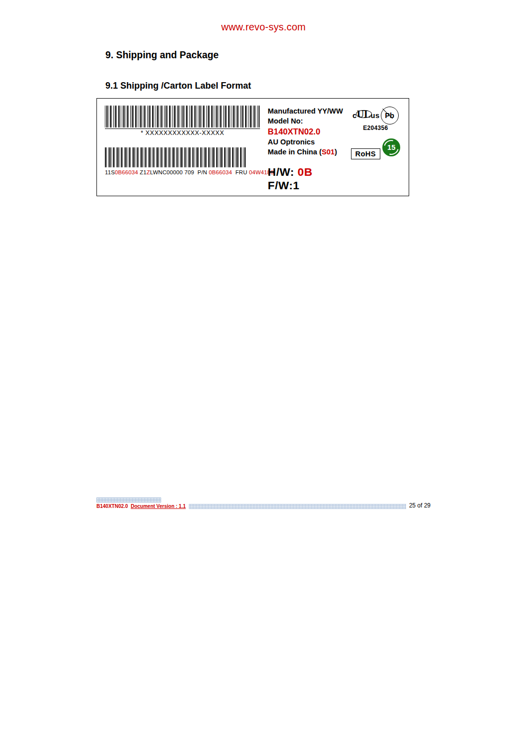www.revo-sys.com
9. Shipping and Package
9.1 Shipping /Carton Label Format
* XXXXXXXXXXXX-XXXXX
11S0B66034 Z1ZLWNC00000 709 P/N 0B66034 FRU 04W4186
Manufactured YY/WW
Model No: B140XTN02.0
AU Optronics
Made in China (S01)
H/W: 0B F/W:1
cUL us Pb
E204356
RoHS
15
B140XTN02.0 Document Version : 1.1
25 of 29